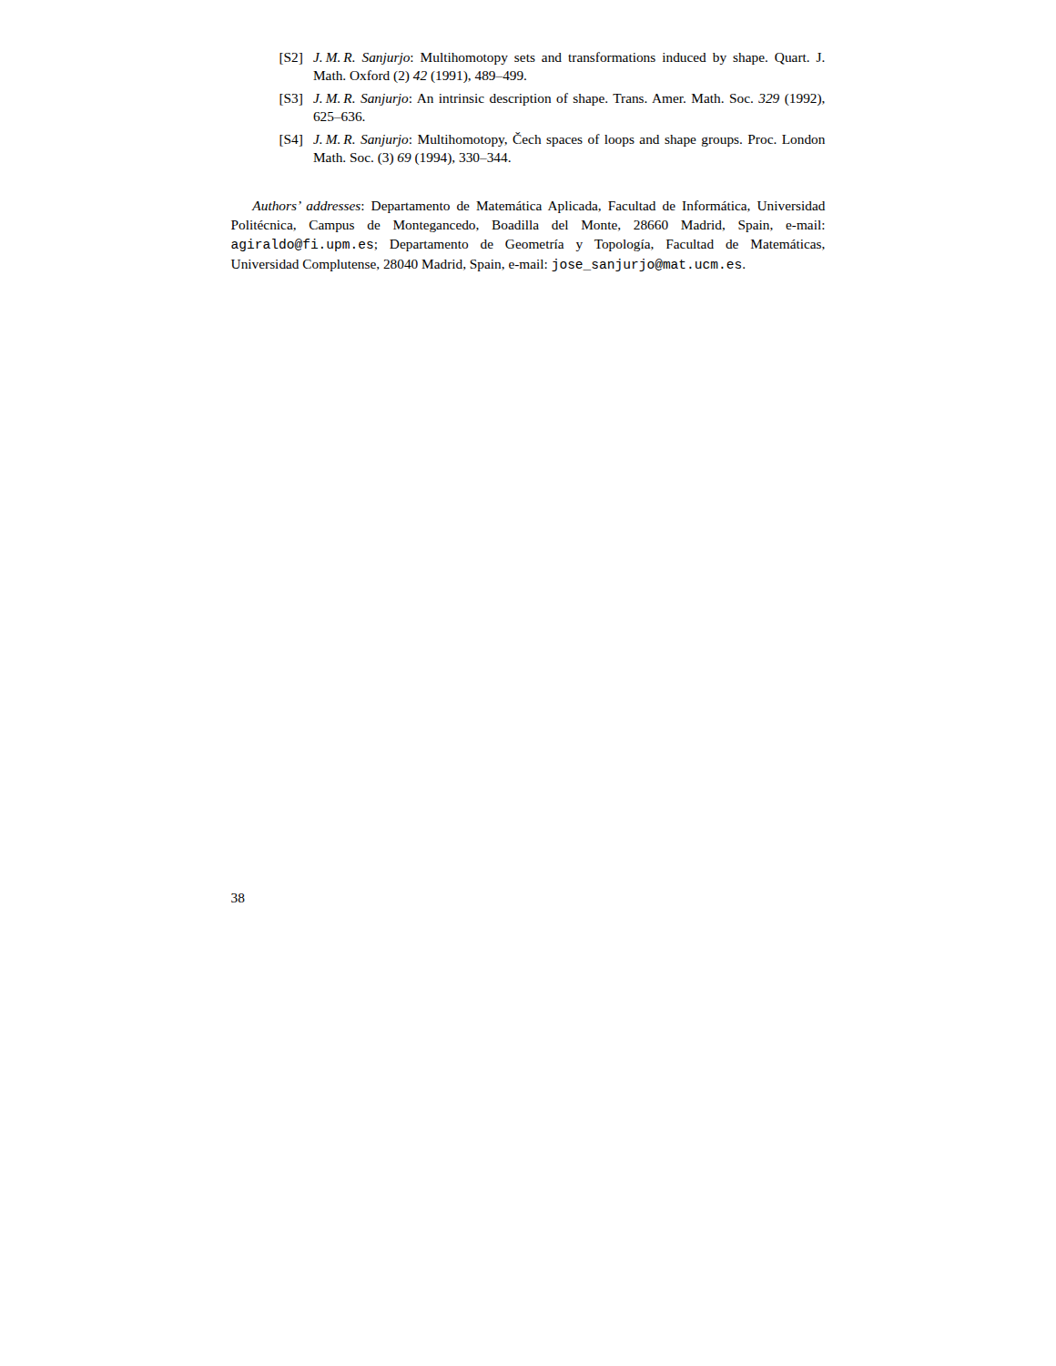[S2] J. M. R. Sanjurjo: Multihomotopy sets and transformations induced by shape. Quart. J. Math. Oxford (2) 42 (1991), 489–499.
[S3] J. M. R. Sanjurjo: An intrinsic description of shape. Trans. Amer. Math. Soc. 329 (1992), 625–636.
[S4] J. M. R. Sanjurjo: Multihomotopy, Čech spaces of loops and shape groups. Proc. London Math. Soc. (3) 69 (1994), 330–344.
Authors’ addresses: Departamento de Matemática Aplicada, Facultad de Informática, Universidad Politécnica, Campus de Montegancedo, Boadilla del Monte, 28660 Madrid, Spain, e-mail: agiraldo@fi.upm.es; Departamento de Geometría y Topología, Facultad de Matemáticas, Universidad Complutense, 28040 Madrid, Spain, e-mail: jose_sanjurjo@mat.ucm.es.
38